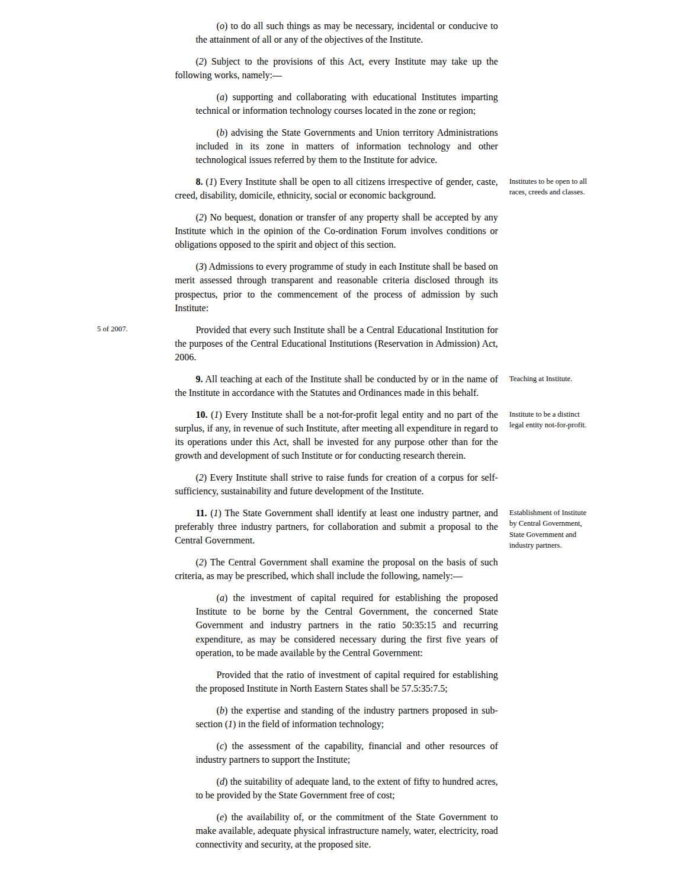(o) to do all such things as may be necessary, incidental or conducive to the attainment of all or any of the objectives of the Institute.
(2) Subject to the provisions of this Act, every Institute may take up the following works, namely:—
(a) supporting and collaborating with educational Institutes imparting technical or information technology courses located in the zone or region;
(b) advising the State Governments and Union territory Administrations included in its zone in matters of information technology and other technological issues referred by them to the Institute for advice.
8. (1) Every Institute shall be open to all citizens irrespective of gender, caste, creed, disability, domicile, ethnicity, social or economic background.
Institutes to be open to all races, creeds and classes.
(2) No bequest, donation or transfer of any property shall be accepted by any Institute which in the opinion of the Co-ordination Forum involves conditions or obligations opposed to the spirit and object of this section.
(3) Admissions to every programme of study in each Institute shall be based on merit assessed through transparent and reasonable criteria disclosed through its prospectus, prior to the commencement of the process of admission by such Institute:
5 of 2007.
Provided that every such Institute shall be a Central Educational Institution for the purposes of the Central Educational Institutions (Reservation in Admission) Act, 2006.
9. All teaching at each of the Institute shall be conducted by or in the name of the Institute in accordance with the Statutes and Ordinances made in this behalf.
Teaching at Institute.
10. (1) Every Institute shall be a not-for-profit legal entity and no part of the surplus, if any, in revenue of such Institute, after meeting all expenditure in regard to its operations under this Act, shall be invested for any purpose other than for the growth and development of such Institute or for conducting research therein.
Institute to be a distinct legal entity not-for-profit.
(2) Every Institute shall strive to raise funds for creation of a corpus for self-sufficiency, sustainability and future development of the Institute.
11. (1) The State Government shall identify at least one industry partner, and preferably three industry partners, for collaboration and submit a proposal to the Central Government.
(2) The Central Government shall examine the proposal on the basis of such criteria, as may be prescribed, which shall include the following, namely:—
Establishment of Institute by Central Government, State Government and industry partners.
(a) the investment of capital required for establishing the proposed Institute to be borne by the Central Government, the concerned State Government and industry partners in the ratio 50:35:15 and recurring expenditure, as may be considered necessary during the first five years of operation, to be made available by the Central Government:
Provided that the ratio of investment of capital required for establishing the proposed Institute in North Eastern States shall be 57.5:35:7.5;
(b) the expertise and standing of the industry partners proposed in sub-section (1) in the field of information technology;
(c) the assessment of the capability, financial and other resources of industry partners to support the Institute;
(d) the suitability of adequate land, to the extent of fifty to hundred acres, to be provided by the State Government free of cost;
(e) the availability of, or the commitment of the State Government to make available, adequate physical infrastructure namely, water, electricity, road connectivity and security, at the proposed site.